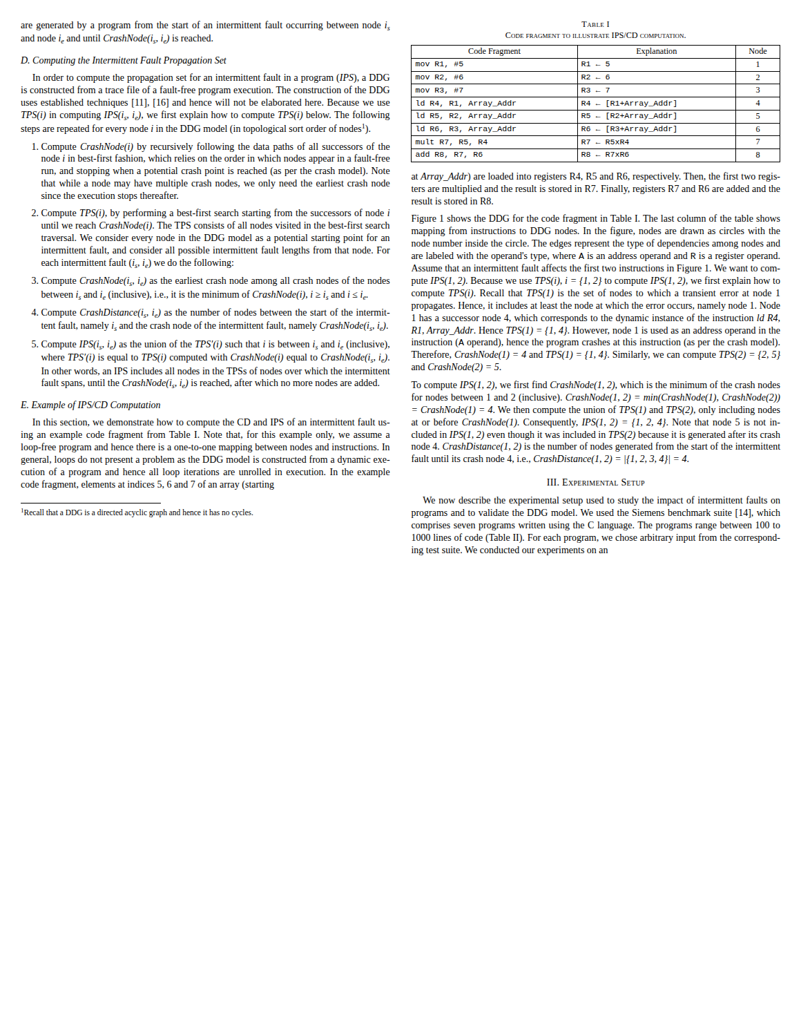are generated by a program from the start of an intermittent fault occurring between node is and node ie and until CrashNode(is, ie) is reached.
D. Computing the Intermittent Fault Propagation Set
In order to compute the propagation set for an intermittent fault in a program (IPS), a DDG is constructed from a trace file of a fault-free program execution. The construction of the DDG uses established techniques [11], [16] and hence will not be elaborated here. Because we use TPS(i) in computing IPS(is, ie), we first explain how to compute TPS(i) below. The following steps are repeated for every node i in the DDG model (in topological sort order of nodes1).
Compute CrashNode(i) by recursively following the data paths of all successors of the node i in best-first fashion, which relies on the order in which nodes appear in a fault-free run, and stopping when a potential crash point is reached (as per the crash model). Note that while a node may have multiple crash nodes, we only need the earliest crash node since the execution stops thereafter.
Compute TPS(i), by performing a best-first search starting from the successors of node i until we reach CrashNode(i). The TPS consists of all nodes visited in the best-first search traversal. We consider every node in the DDG model as a potential starting point for an intermittent fault, and consider all possible intermittent fault lengths from that node. For each intermittent fault (is, ie) we do the following:
Compute CrashNode(is, ie) as the earliest crash node among all crash nodes of the nodes between is and ie (inclusive), i.e., it is the minimum of CrashNode(i), i ≥ is and i ≤ ie.
Compute CrashDistance(is, ie) as the number of nodes between the start of the intermittent fault, namely is and the crash node of the intermittent fault, namely CrashNode(is, ie).
Compute IPS(is, ie) as the union of the TPS′(i) such that i is between is and ie (inclusive), where TPS′(i) is equal to TPS(i) computed with CrashNode(i) equal to CrashNode(is, ie). In other words, an IPS includes all nodes in the TPSs of nodes over which the intermittent fault spans, until the CrashNode(is, ie) is reached, after which no more nodes are added.
E. Example of IPS/CD Computation
In this section, we demonstrate how to compute the CD and IPS of an intermittent fault using an example code fragment from Table I. Note that, for this example only, we assume a loop-free program and hence there is a one-to-one mapping between nodes and instructions. In general, loops do not present a problem as the DDG model is constructed from a dynamic execution of a program and hence all loop iterations are unrolled in execution. In the example code fragment, elements at indices 5, 6 and 7 of an array (starting
1Recall that a DDG is a directed acyclic graph and hence it has no cycles.
Table I Code fragment to illustrate IPS/CD computation.
| Code Fragment | Explanation | Node |
| --- | --- | --- |
| mov R1, #5 | R1 ← 5 | 1 |
| mov R2, #6 | R2 ← 6 | 2 |
| mov R3, #7 | R3 ← 7 | 3 |
| ld R4, R1, Array_Addr | R4 ← [R1+Array_Addr] | 4 |
| ld R5, R2, Array_Addr | R5 ← [R2+Array_Addr] | 5 |
| ld R6, R3, Array_Addr | R6 ← [R3+Array_Addr] | 6 |
| mult R7, R5, R4 | R7 ← R5xR4 | 7 |
| add R8, R7, R6 | R8 ← R7xR6 | 8 |
at Array_Addr) are loaded into registers R4, R5 and R6, respectively. Then, the first two registers are multiplied and the result is stored in R7. Finally, registers R7 and R6 are added and the result is stored in R8.
Figure 1 shows the DDG for the code fragment in Table I. The last column of the table shows mapping from instructions to DDG nodes. In the figure, nodes are drawn as circles with the node number inside the circle. The edges represent the type of dependencies among nodes and are labeled with the operand's type, where A is an address operand and R is a register operand. Assume that an intermittent fault affects the first two instructions in Figure 1. We want to compute IPS(1, 2). Because we use TPS(i), i = {1, 2} to compute IPS(1, 2), we first explain how to compute TPS(i). Recall that TPS(1) is the set of nodes to which a transient error at node 1 propagates. Hence, it includes at least the node at which the error occurs, namely node 1. Node 1 has a successor node 4, which corresponds to the dynamic instance of the instruction ld R4, R1, Array_Addr. Hence TPS(1) = {1, 4}. However, node 1 is used as an address operand in the instruction (A operand), hence the program crashes at this instruction (as per the crash model). Therefore, CrashNode(1) = 4 and TPS(1) = {1, 4}. Similarly, we can compute TPS(2) = {2, 5} and CrashNode(2) = 5.
To compute IPS(1, 2), we first find CrashNode(1, 2), which is the minimum of the crash nodes for nodes between 1 and 2 (inclusive). CrashNode(1, 2) = min(CrashNode(1), CrashNode(2)) = CrashNode(1) = 4. We then compute the union of TPS(1) and TPS(2), only including nodes at or before CrashNode(1). Consequently, IPS(1, 2) = {1, 2, 4}. Note that node 5 is not included in IPS(1, 2) even though it was included in TPS(2) because it is generated after its crash node 4. CrashDistance(1, 2) is the number of nodes generated from the start of the intermittent fault until its crash node 4, i.e., CrashDistance(1, 2) = |{1, 2, 3, 4}| = 4.
III. Experimental Setup
We now describe the experimental setup used to study the impact of intermittent faults on programs and to validate the DDG model. We used the Siemens benchmark suite [14], which comprises seven programs written using the C language. The programs range between 100 to 1000 lines of code (Table II). For each program, we chose arbitrary input from the corresponding test suite. We conducted our experiments on an